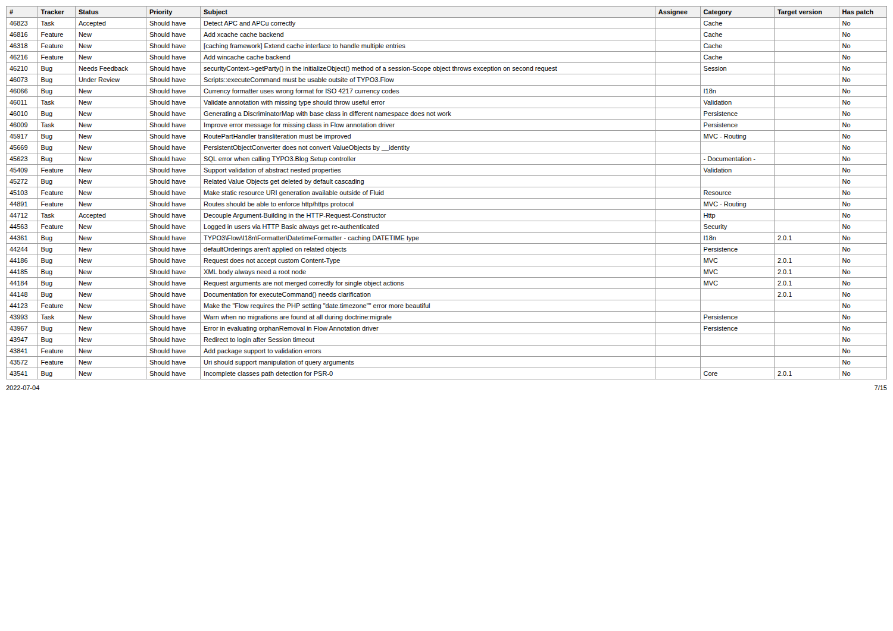| # | Tracker | Status | Priority | Subject | Assignee | Category | Target version | Has patch |
| --- | --- | --- | --- | --- | --- | --- | --- | --- |
| 46823 | Task | Accepted | Should have | Detect APC and APCu correctly | | Cache | | No |
| 46816 | Feature | New | Should have | Add xcache cache backend | | Cache | | No |
| 46318 | Feature | New | Should have | [caching framework] Extend cache interface to handle multiple entries | | Cache | | No |
| 46216 | Feature | New | Should have | Add wincache cache backend | | Cache | | No |
| 46210 | Bug | Needs Feedback | Should have | securityContext->getParty() in the initializeObject() method of a session-Scope object throws exception on second request | | Session | | No |
| 46073 | Bug | Under Review | Should have | Scripts::executeCommand must be usable outsite of TYPO3.Flow | | | | No |
| 46066 | Bug | New | Should have | Currency formatter uses wrong format for ISO 4217 currency codes | | I18n | | No |
| 46011 | Task | New | Should have | Validate annotation with missing type should throw useful error | | Validation | | No |
| 46010 | Bug | New | Should have | Generating a DiscriminatorMap with base class in different namespace does not work | | Persistence | | No |
| 46009 | Task | New | Should have | Improve error message for missing class in Flow annotation driver | | Persistence | | No |
| 45917 | Bug | New | Should have | RoutePartHandler transliteration must be improved | | MVC - Routing | | No |
| 45669 | Bug | New | Should have | PersistentObjectConverter does not convert ValueObjects by __identity | | | | No |
| 45623 | Bug | New | Should have | SQL error when calling TYPO3.Blog Setup controller | | - Documentation - | | No |
| 45409 | Feature | New | Should have | Support validation of abstract nested properties | | Validation | | No |
| 45272 | Bug | New | Should have | Related Value Objects get deleted by default cascading | | | | No |
| 45103 | Feature | New | Should have | Make static resource URI generation available outside of Fluid | | Resource | | No |
| 44891 | Feature | New | Should have | Routes should be able to enforce http/https protocol | | MVC - Routing | | No |
| 44712 | Task | Accepted | Should have | Decouple Argument-Building in the HTTP-Request-Constructor | | Http | | No |
| 44563 | Feature | New | Should have | Logged in users via HTTP Basic always get re-authenticated | | Security | | No |
| 44361 | Bug | New | Should have | TYPO3\Flow\I18n\Formatter\DatetimeFormatter - caching DATETIME type | | I18n | 2.0.1 | No |
| 44244 | Bug | New | Should have | defaultOrderings aren't applied on related objects | | Persistence | | No |
| 44186 | Bug | New | Should have | Request does not accept custom Content-Type | | MVC | 2.0.1 | No |
| 44185 | Bug | New | Should have | XML body always need a root node | | MVC | 2.0.1 | No |
| 44184 | Bug | New | Should have | Request arguments are not merged correctly for single object actions | | MVC | 2.0.1 | No |
| 44148 | Bug | New | Should have | Documentation for executeCommand() needs clarification | | | 2.0.1 | No |
| 44123 | Feature | New | Should have | Make the "Flow requires the PHP setting "date.timezone"" error more beautiful | | | | No |
| 43993 | Task | New | Should have | Warn when no migrations are found at all during doctrine:migrate | | Persistence | | No |
| 43967 | Bug | New | Should have | Error in evaluating orphanRemoval in Flow Annotation driver | | Persistence | | No |
| 43947 | Bug | New | Should have | Redirect to login after Session timeout | | | | No |
| 43841 | Feature | New | Should have | Add package support to validation errors | | | | No |
| 43572 | Feature | New | Should have | Uri should support manipulation of query arguments | | | | No |
| 43541 | Bug | New | Should have | Incomplete classes path detection for PSR-0 | | Core | 2.0.1 | No |
2022-07-04 7/15